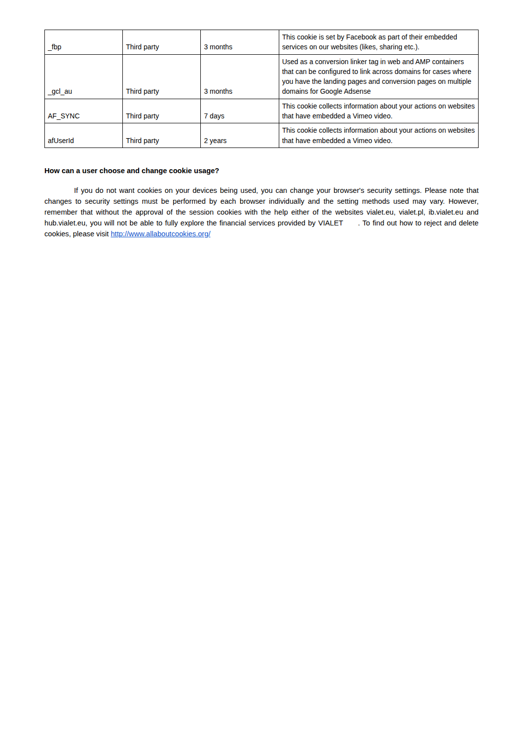| _fbp | Third party | 3 months | This cookie is set by Facebook as part of their embedded services on our websites (likes, sharing etc.). |
| _gcl_au | Third party | 3 months | Used as a conversion linker tag in web and AMP containers that can be configured to link across domains for cases where you have the landing pages and conversion pages on multiple domains for Google Adsense |
| AF_SYNC | Third party | 7 days | This cookie collects information about your actions on websites that have embedded a Vimeo video. |
| afUserId | Third party | 2 years | This cookie collects information about your actions on websites that have embedded a Vimeo video. |
How can a user choose and change cookie usage?
If you do not want cookies on your devices being used, you can change your browser's security settings. Please note that changes to security settings must be performed by each browser individually and the setting methods used may vary. However, remember that without the approval of the session cookies with the help either of the websites vialet.eu, vialet.pl, ib.vialet.eu and hub.vialet.eu, you will not be able to fully explore the financial services provided by VIALET . To find out how to reject and delete cookies, please visit http://www.allaboutcookies.org/